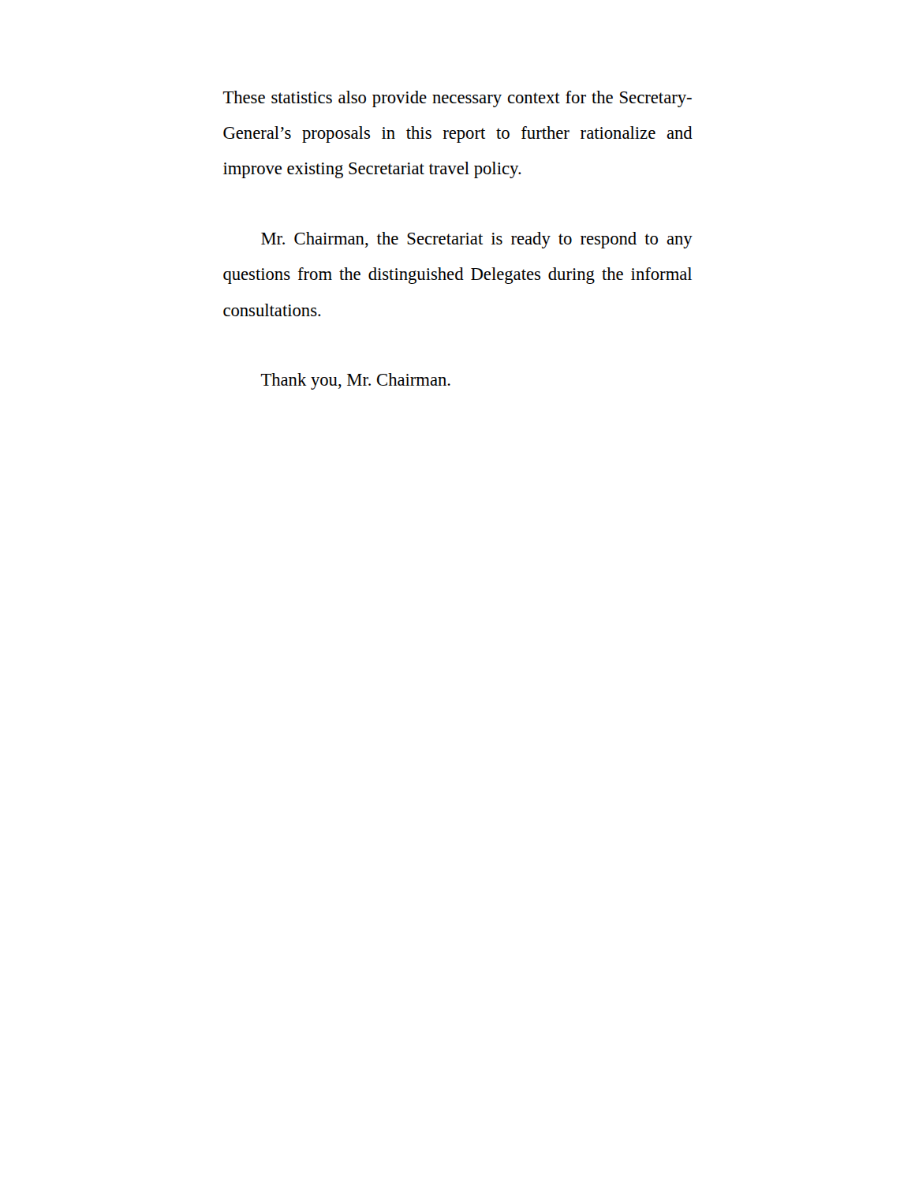These statistics also provide necessary context for the Secretary-General’s proposals in this report to further rationalize and improve existing Secretariat travel policy.
Mr. Chairman, the Secretariat is ready to respond to any questions from the distinguished Delegates during the informal consultations.
Thank you, Mr. Chairman.